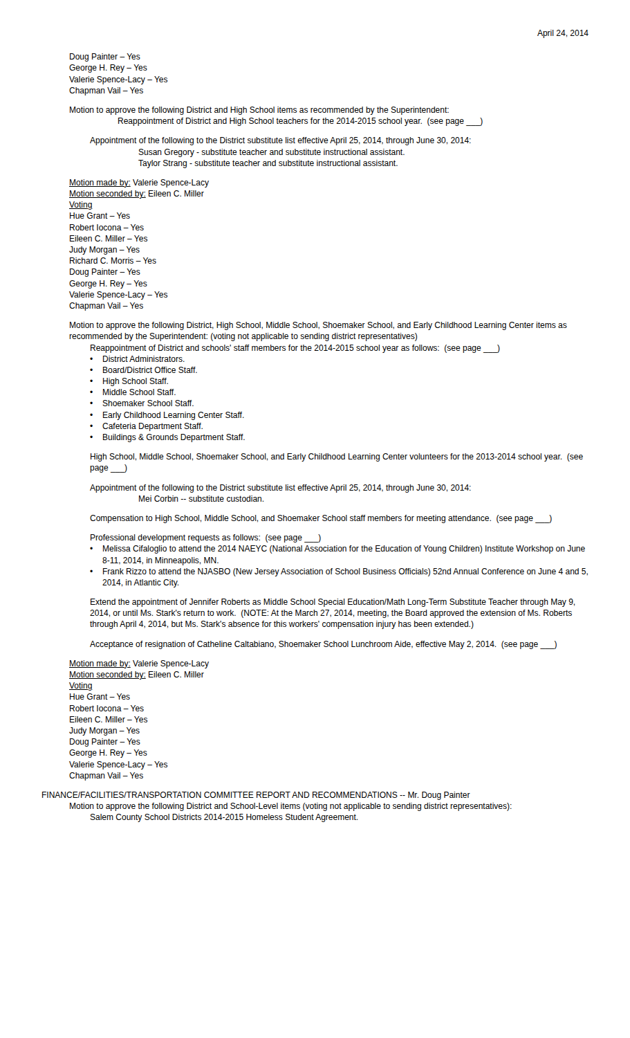April 24, 2014
Doug Painter – Yes
George H. Rey – Yes
Valerie Spence-Lacy – Yes
Chapman Vail – Yes
Motion to approve the following District and High School items as recommended by the Superintendent:
Reappointment of District and High School teachers for the 2014-2015 school year. (see page ___)
Appointment of the following to the District substitute list effective April 25, 2014, through June 30, 2014:
Susan Gregory - substitute teacher and substitute instructional assistant.
Taylor Strang - substitute teacher and substitute instructional assistant.
Motion made by: Valerie Spence-Lacy
Motion seconded by: Eileen C. Miller
Voting
Hue Grant – Yes
Robert Iocona – Yes
Eileen C. Miller – Yes
Judy Morgan – Yes
Richard C. Morris – Yes
Doug Painter – Yes
George H. Rey – Yes
Valerie Spence-Lacy – Yes
Chapman Vail – Yes
Motion to approve the following District, High School, Middle School, Shoemaker School, and Early Childhood Learning Center items as recommended by the Superintendent: (voting not applicable to sending district representatives)
Reappointment of District and schools' staff members for the 2014-2015 school year as follows: (see page ___)
District Administrators.
Board/District Office Staff.
High School Staff.
Middle School Staff.
Shoemaker School Staff.
Early Childhood Learning Center Staff.
Cafeteria Department Staff.
Buildings & Grounds Department Staff.
High School, Middle School, Shoemaker School, and Early Childhood Learning Center volunteers for the 2013-2014 school year. (see page ___)
Appointment of the following to the District substitute list effective April 25, 2014, through June 30, 2014:
Mei Corbin -- substitute custodian.
Compensation to High School, Middle School, and Shoemaker School staff members for meeting attendance. (see page ___)
Professional development requests as follows: (see page ___)
Melissa Cifaloglio to attend the 2014 NAEYC (National Association for the Education of Young Children) Institute Workshop on June 8-11, 2014, in Minneapolis, MN.
Frank Rizzo to attend the NJASBO (New Jersey Association of School Business Officials) 52nd Annual Conference on June 4 and 5, 2014, in Atlantic City.
Extend the appointment of Jennifer Roberts as Middle School Special Education/Math Long-Term Substitute Teacher through May 9, 2014, or until Ms. Stark's return to work. (NOTE: At the March 27, 2014, meeting, the Board approved the extension of Ms. Roberts through April 4, 2014, but Ms. Stark's absence for this workers' compensation injury has been extended.)
Acceptance of resignation of Catheline Caltabiano, Shoemaker School Lunchroom Aide, effective May 2, 2014. (see page ___)
Motion made by: Valerie Spence-Lacy
Motion seconded by: Eileen C. Miller
Voting
Hue Grant – Yes
Robert Iocona – Yes
Eileen C. Miller – Yes
Judy Morgan – Yes
Doug Painter – Yes
George H. Rey – Yes
Valerie Spence-Lacy – Yes
Chapman Vail – Yes
FINANCE/FACILITIES/TRANSPORTATION COMMITTEE REPORT AND RECOMMENDATIONS -- Mr. Doug Painter
Motion to approve the following District and School-Level items (voting not applicable to sending district representatives):
Salem County School Districts 2014-2015 Homeless Student Agreement.